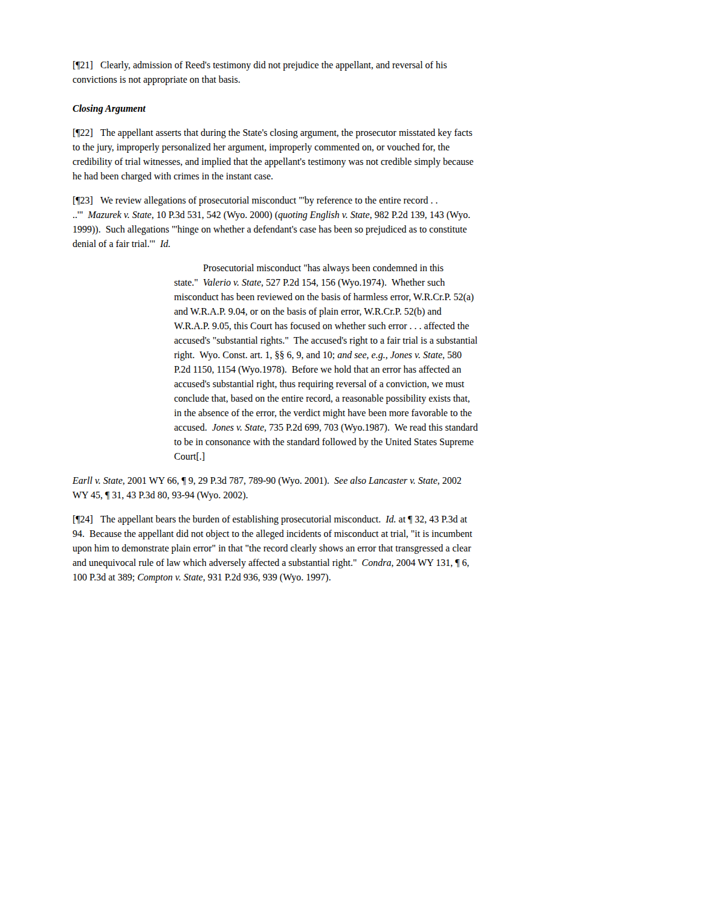[¶21] Clearly, admission of Reed's testimony did not prejudice the appellant, and reversal of his convictions is not appropriate on that basis.
Closing Argument
[¶22] The appellant asserts that during the State's closing argument, the prosecutor misstated key facts to the jury, improperly personalized her argument, improperly commented on, or vouched for, the credibility of trial witnesses, and implied that the appellant's testimony was not credible simply because he had been charged with crimes in the instant case.
[¶23] We review allegations of prosecutorial misconduct "'by reference to the entire record . . ..'" Mazurek v. State, 10 P.3d 531, 542 (Wyo. 2000) (quoting English v. State, 982 P.2d 139, 143 (Wyo. 1999)). Such allegations "'hinge on whether a defendant's case has been so prejudiced as to constitute denial of a fair trial.'" Id.
Prosecutorial misconduct "has always been condemned in this state." Valerio v. State, 527 P.2d 154, 156 (Wyo.1974). Whether such misconduct has been reviewed on the basis of harmless error, W.R.Cr.P. 52(a) and W.R.A.P. 9.04, or on the basis of plain error, W.R.Cr.P. 52(b) and W.R.A.P. 9.05, this Court has focused on whether such error . . . affected the accused's "substantial rights." The accused's right to a fair trial is a substantial right. Wyo. Const. art. 1, §§ 6, 9, and 10; and see, e.g., Jones v. State, 580 P.2d 1150, 1154 (Wyo.1978). Before we hold that an error has affected an accused's substantial right, thus requiring reversal of a conviction, we must conclude that, based on the entire record, a reasonable possibility exists that, in the absence of the error, the verdict might have been more favorable to the accused. Jones v. State, 735 P.2d 699, 703 (Wyo.1987). We read this standard to be in consonance with the standard followed by the United States Supreme Court[.]
Earll v. State, 2001 WY 66, ¶ 9, 29 P.3d 787, 789-90 (Wyo. 2001). See also Lancaster v. State, 2002 WY 45, ¶ 31, 43 P.3d 80, 93-94 (Wyo. 2002).
[¶24] The appellant bears the burden of establishing prosecutorial misconduct. Id. at ¶ 32, 43 P.3d at 94. Because the appellant did not object to the alleged incidents of misconduct at trial, "it is incumbent upon him to demonstrate plain error" in that "the record clearly shows an error that transgressed a clear and unequivocal rule of law which adversely affected a substantial right." Condra, 2004 WY 131, ¶ 6, 100 P.3d at 389; Compton v. State, 931 P.2d 936, 939 (Wyo. 1997).